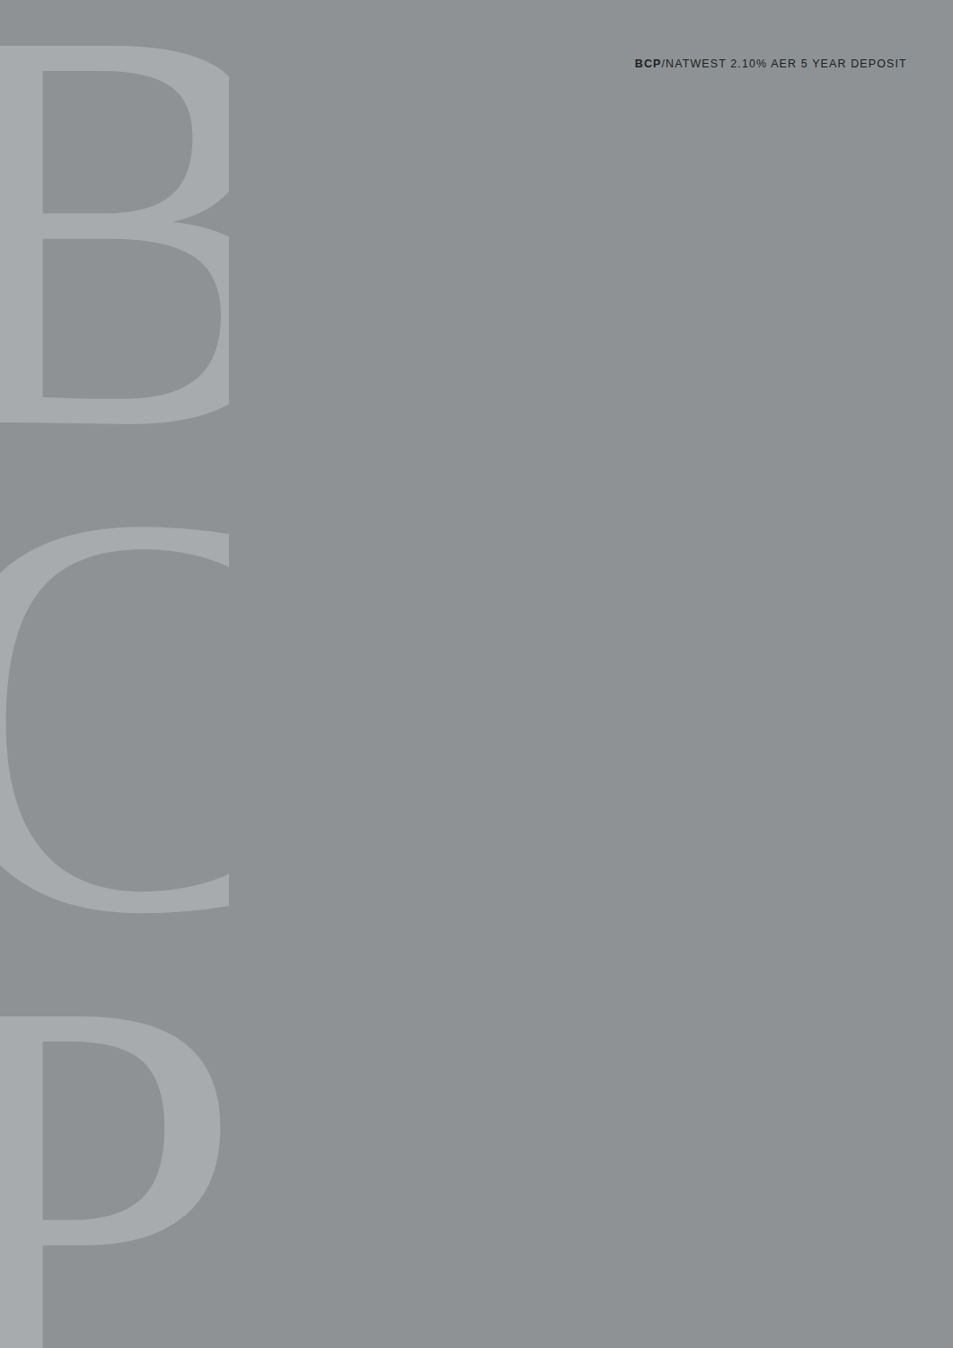B C P
BCP/NATWEST 2.10% AER 5 YEAR DEPOSIT